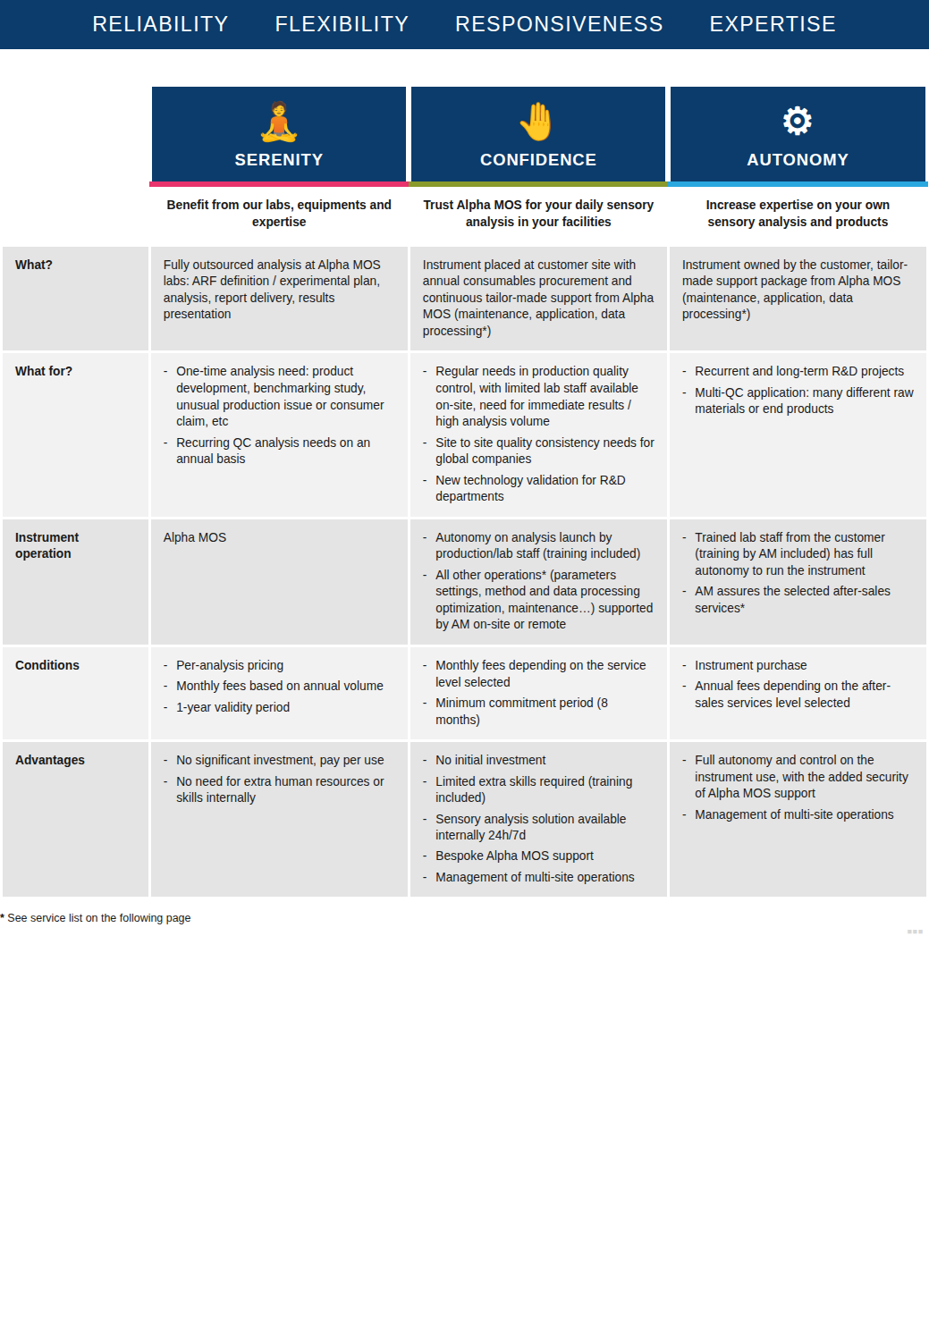RELIABILITY FLEXIBILITY RESPONSIVENESS EXPERTISE
| | 🧘 SERENITY | 🤚 CONFIDENCE | ⚙ AUTONOMY |
| --- | --- | --- | --- |
| | Benefit from our labs, equipments and expertise | Trust Alpha MOS for your daily sensory analysis in your facilities | Increase expertise on your own sensory analysis and products |
| What? | Fully outsourced analysis at Alpha MOS labs: ARF definition / experimental plan, analysis, report delivery, results presentation | Instrument placed at customer site with annual consumables procurement and continuous tailor-made support from Alpha MOS (maintenance, application, data processing*) | Instrument owned by the customer, tailor-made support package from Alpha MOS (maintenance, application, data processing*) |
| What for? | One-time analysis need: product development, benchmarking study, unusual production issue or consumer claim, etc Recurring QC analysis needs on an annual basis | Regular needs in production quality control, with limited lab staff available on-site, need for immediate results / high analysis volume Site to site quality consistency needs for global companies New technology validation for R&D departments | Recurrent and long-term R&D projects Multi-QC application: many different raw materials or end products |
| Instrument operation | Alpha MOS | Autonomy on analysis launch by production/lab staff (training included) All other operations* (parameters settings, method and data processing optimization, maintenance…) supported by AM on-site or remote | Trained lab staff from the customer (training by AM included) has full autonomy to run the instrument AM assures the selected after-sales services* |
| Conditions | Per-analysis pricing Monthly fees based on annual volume 1-year validity period | Monthly fees depending on the service level selected Minimum commitment period (8 months) | Instrument purchase Annual fees depending on the after-sales services level selected |
| Advantages | No significant investment, pay per use No need for extra human resources or skills internally | No initial investment Limited extra skills required (training included) Sensory analysis solution available internally 24h/7d Bespoke Alpha MOS support Management of multi-site operations | Full autonomy and control on the instrument use, with the added security of Alpha MOS support Management of multi-site operations |
* See service list on the following page
■■■